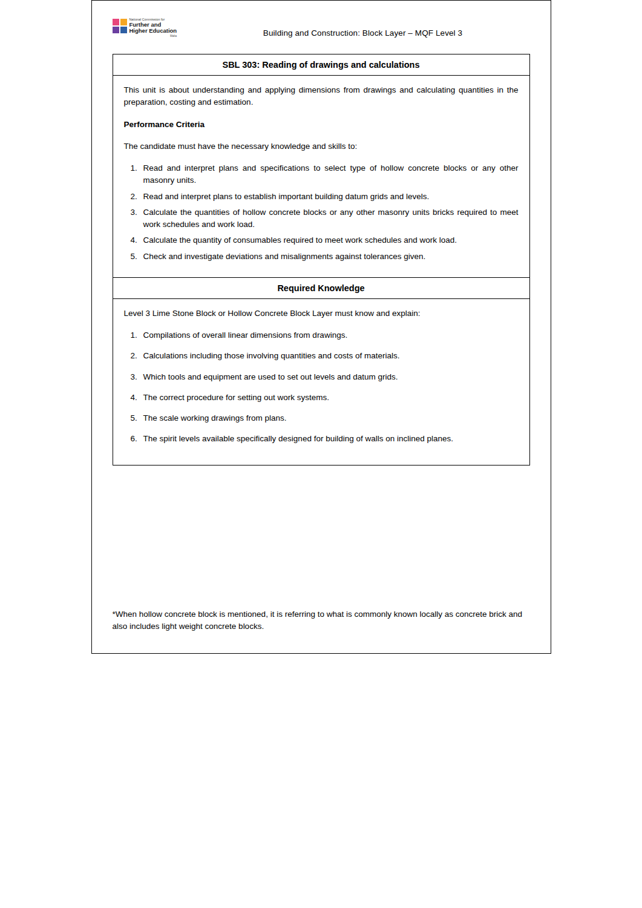National Commission for
Further and
Higher Education
Malta
Building and Construction: Block Layer – MQF Level 3
SBL 303: Reading of drawings and calculations
This unit is about understanding and applying dimensions from drawings and calculating quantities in the preparation, costing and estimation.
Performance Criteria
The candidate must have the necessary knowledge and skills to:
Read and interpret plans and specifications to select type of hollow concrete blocks or any other masonry units.
Read and interpret plans to establish important building datum grids and levels.
Calculate the quantities of hollow concrete blocks or any other masonry units bricks required to meet work schedules and work load.
Calculate the quantity of consumables required to meet work schedules and work load.
Check and investigate deviations and misalignments against tolerances given.
Required Knowledge
Level 3 Lime Stone Block or Hollow Concrete Block Layer must know and explain:
Compilations of overall linear dimensions from drawings.
Calculations including those involving quantities and costs of materials.
Which tools and equipment are used to set out levels and datum grids.
The correct procedure for setting out work systems.
The scale working drawings from plans.
The spirit levels available specifically designed for building of walls on inclined planes.
*When hollow concrete block is mentioned, it is referring to what is commonly known locally as concrete brick and also includes light weight concrete blocks.